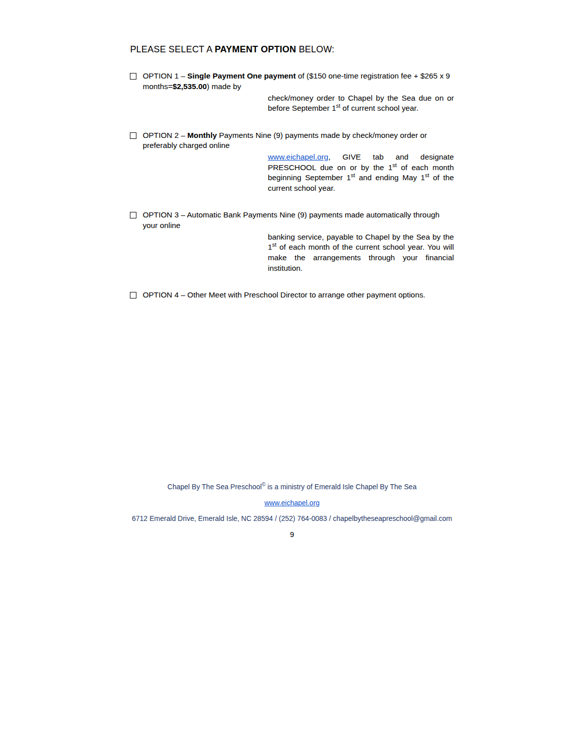PLEASE SELECT A PAYMENT OPTION BELOW:
OPTION 1 – Single Payment One payment of ($150 one-time registration fee + $265 x 9 months=$2,535.00) made by
check/money order to Chapel by the Sea due on or before September 1st of current school year.
OPTION 2 – Monthly Payments Nine (9) payments made by check/money order or preferably charged online
www.eichapel.org, GIVE tab and designate PRESCHOOL due on or by the 1st of each month beginning September 1st and ending May 1st of the current school year.
OPTION 3 – Automatic Bank Payments Nine (9) payments made automatically through your online
banking service, payable to Chapel by the Sea by the 1st of each month of the current school year. You will make the arrangements through your financial institution.
OPTION 4 – Other Meet with Preschool Director to arrange other payment options.
Chapel By The Sea Preschool© is a ministry of Emerald Isle Chapel By The Sea
www.eichapel.org
6712 Emerald Drive, Emerald Isle, NC 28594 / (252) 764-0083 / chapelbytheseapreschool@gmail.com
9